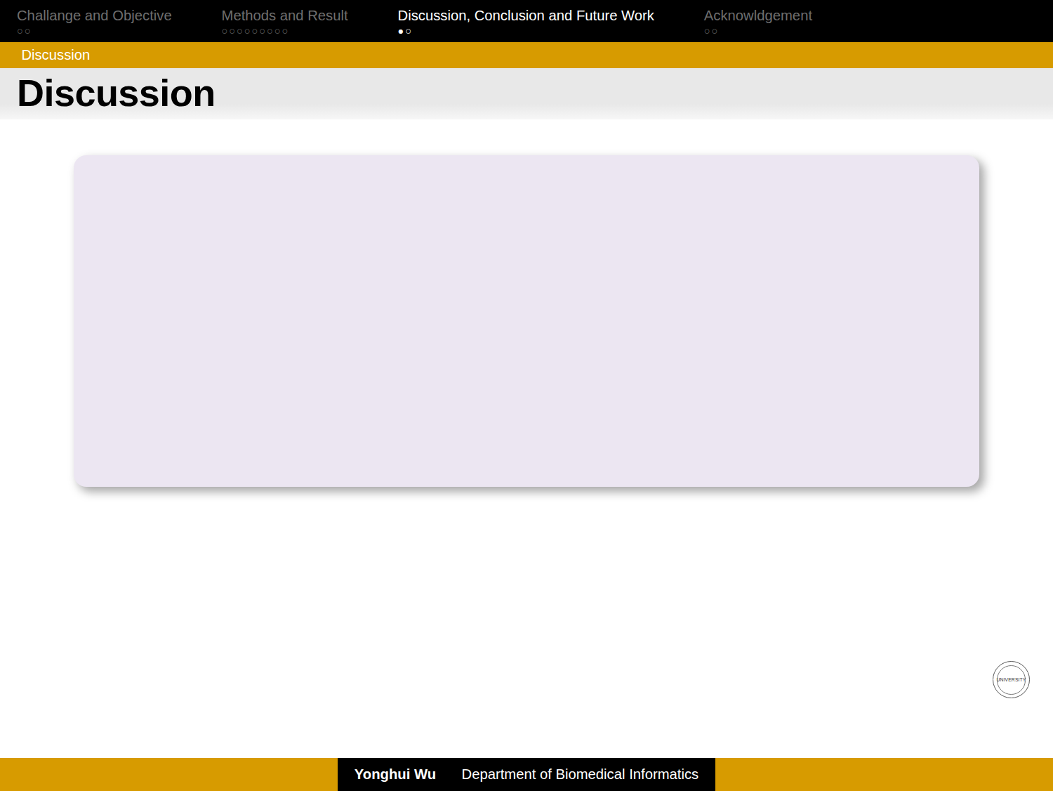Challange and Objective
○○
Methods and Result
○○○○○○○○○
Discussion, Conclusion and Future Work
●○
Acknowldgement
○○
Discussion
Discussion
UNIVERSITY
Yonghui Wu
Department of Biomedical Informatics